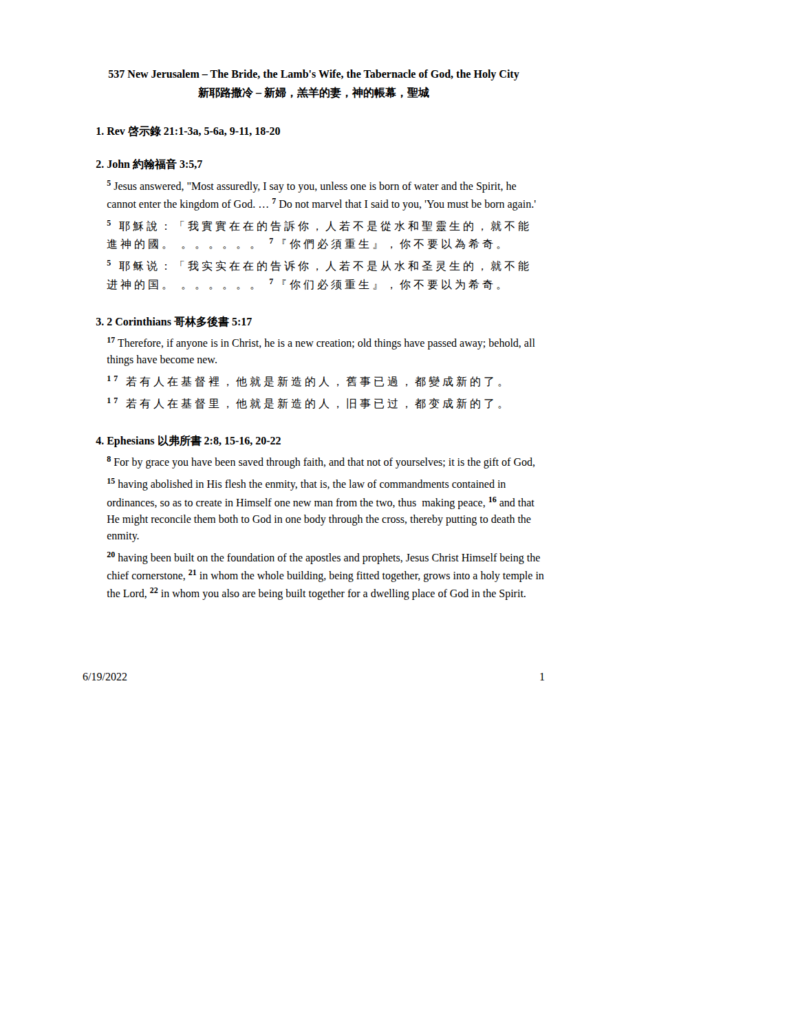537 New Jerusalem – The Bride, the Lamb's Wife, the Tabernacle of God, the Holy City
新耶路撒冷 – 新婦，羔羊的妻，神的帳幕，聖城
Rev 啓示錄 21:1-3a, 5-6a, 9-11, 18-20
John 約翰福音 3:5,7
5 Jesus answered, "Most assuredly, I say to you, unless one is born of water and the Spirit, he cannot enter the kingdom of God. … 7 Do not marvel that I said to you, 'You must be born again.'
5 耶穌說：「我實實在在的告訴你，人若不是從水和聖靈生的，就不能進神的國。 。。。。。。 7『你們必須重生』，你不要以為希奇。
5 耶稣说：「我实实在在的告诉你，人若不是从水和圣灵生的，就不能进神的国。 。。。。。。 7『你们必须重生』，你不要以为希奇。
2 Corinthians 哥林多後書 5:17
17 Therefore, if anyone is in Christ, he is a new creation; old things have passed away; behold, all things have become new.
17 若有人在基督裡，他就是新造的人，舊事已過，都變成新的了。
17 若有人在基督里，他就是新造的人，旧事已过，都变成新的了。
Ephesians 以弗所書 2:8, 15-16, 20-22
8 For by grace you have been saved through faith, and that not of yourselves; it is the gift of God,
15 having abolished in His flesh the enmity, that is, the law of commandments contained in ordinances, so as to create in Himself one new man from the two, thus making peace, 16 and that He might reconcile them both to God in one body through the cross, thereby putting to death the enmity.
20 having been built on the foundation of the apostles and prophets, Jesus Christ Himself being the chief cornerstone, 21 in whom the whole building, being fitted together, grows into a holy temple in the Lord, 22 in whom you also are being built together for a dwelling place of God in the Spirit.
6/19/2022 1